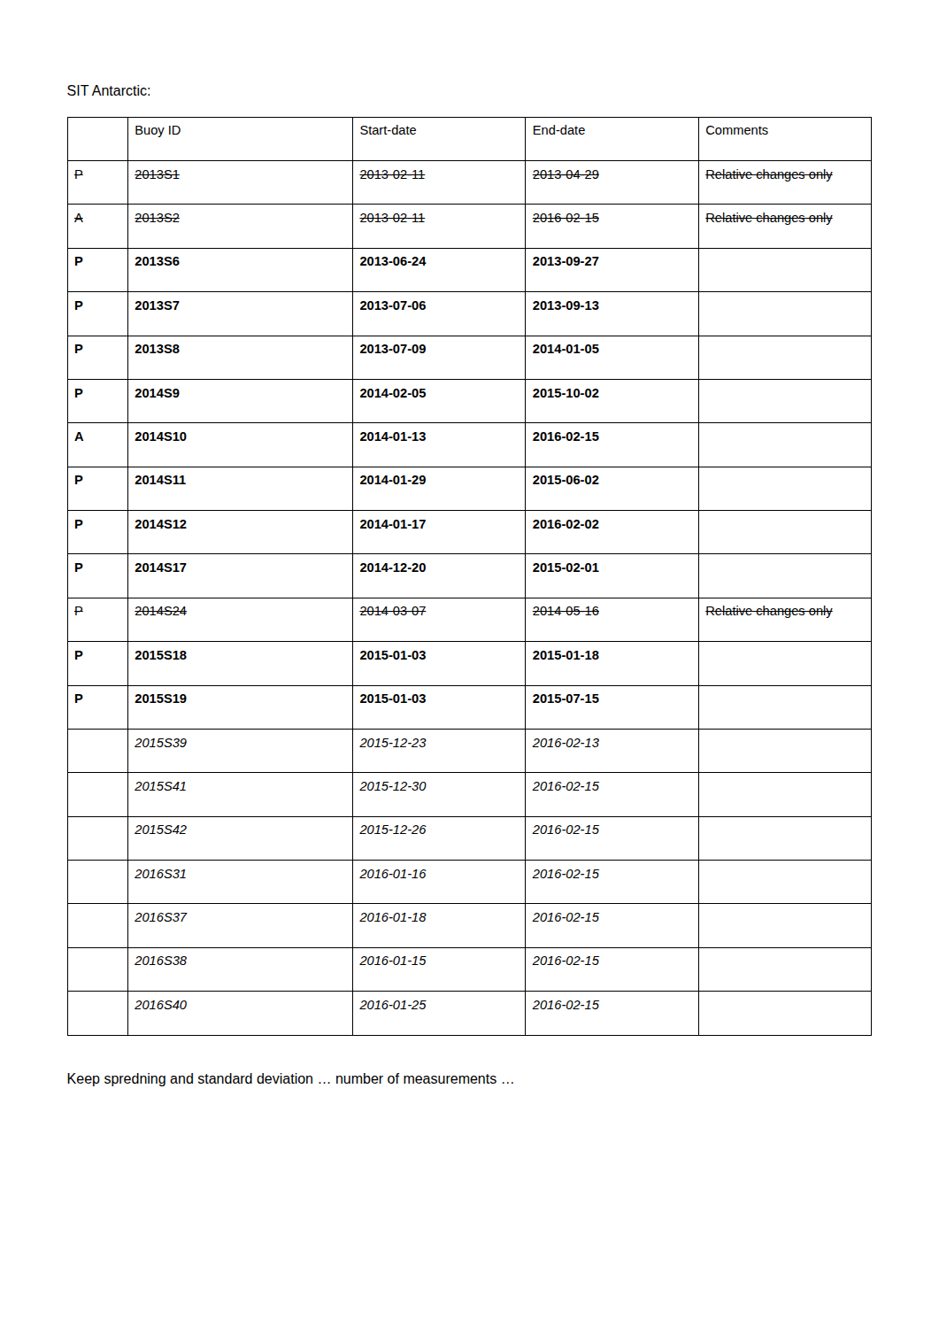SIT Antarctic:
| | Buoy ID | Start-date | End-date | Comments |
| --- | --- | --- | --- | --- |
| P | 2013S1 | 2013-02-11 | 2013-04-29 | Relative changes only |
| A | 2013S2 | 2013-02-11 | 2016-02-15 | Relative changes only |
| P | 2013S6 | 2013-06-24 | 2013-09-27 | |
| P | 2013S7 | 2013-07-06 | 2013-09-13 | |
| P | 2013S8 | 2013-07-09 | 2014-01-05 | |
| P | 2014S9 | 2014-02-05 | 2015-10-02 | |
| A | 2014S10 | 2014-01-13 | 2016-02-15 | |
| P | 2014S11 | 2014-01-29 | 2015-06-02 | |
| P | 2014S12 | 2014-01-17 | 2016-02-02 | |
| P | 2014S17 | 2014-12-20 | 2015-02-01 | |
| P | 2014S24 | 2014-03-07 | 2014-05-16 | Relative changes only |
| P | 2015S18 | 2015-01-03 | 2015-01-18 | |
| P | 2015S19 | 2015-01-03 | 2015-07-15 | |
| | 2015S39 | 2015-12-23 | 2016-02-13 | |
| | 2015S41 | 2015-12-30 | 2016-02-15 | |
| | 2015S42 | 2015-12-26 | 2016-02-15 | |
| | 2016S31 | 2016-01-16 | 2016-02-15 | |
| | 2016S37 | 2016-01-18 | 2016-02-15 | |
| | 2016S38 | 2016-01-15 | 2016-02-15 | |
| | 2016S40 | 2016-01-25 | 2016-02-15 | |
Keep spredning and standard deviation … number of measurements …